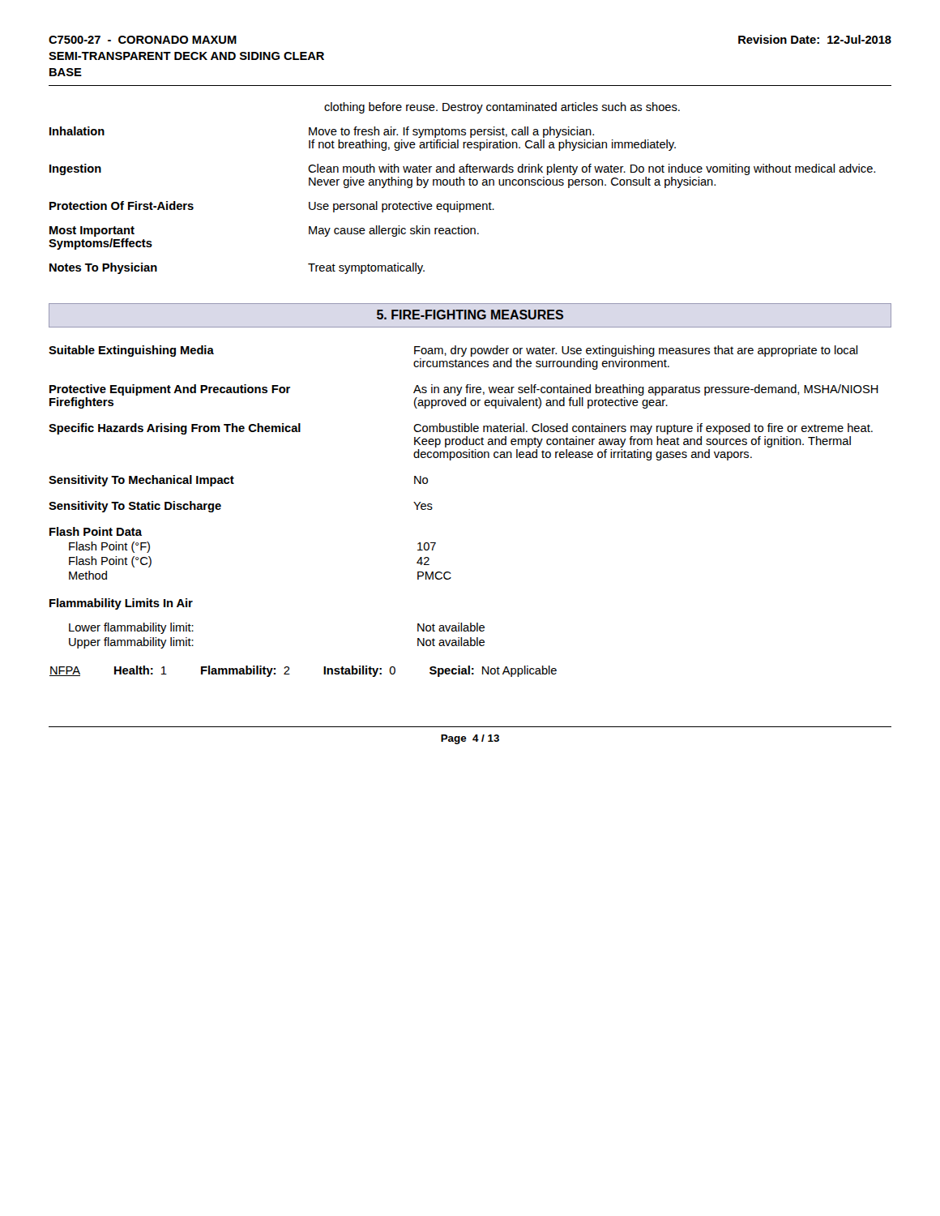C7500-27 - CORONADO MAXUM
SEMI-TRANSPARENT DECK AND SIDING CLEAR
BASE
Revision Date: 12-Jul-2018
clothing before reuse. Destroy contaminated articles such as shoes.
| Inhalation | Move to fresh air. If symptoms persist, call a physician. If not breathing, give artificial respiration. Call a physician immediately. |
| Ingestion | Clean mouth with water and afterwards drink plenty of water. Do not induce vomiting without medical advice. Never give anything by mouth to an unconscious person. Consult a physician. |
| Protection Of First-Aiders | Use personal protective equipment. |
| Most Important Symptoms/Effects | May cause allergic skin reaction. |
| Notes To Physician | Treat symptomatically. |
5. FIRE-FIGHTING MEASURES
| Suitable Extinguishing Media | Foam, dry powder or water. Use extinguishing measures that are appropriate to local circumstances and the surrounding environment. |
| Protective Equipment And Precautions For Firefighters | As in any fire, wear self-contained breathing apparatus pressure-demand, MSHA/NIOSH (approved or equivalent) and full protective gear. |
| Specific Hazards Arising From The Chemical | Combustible material. Closed containers may rupture if exposed to fire or extreme heat. Keep product and empty container away from heat and sources of ignition. Thermal decomposition can lead to release of irritating gases and vapors. |
| Sensitivity To Mechanical Impact | No |
| Sensitivity To Static Discharge | Yes |
| Flash Point Data | |
| Flash Point (°F) | 107 |
| Flash Point (°C) | 42 |
| Method | PMCC |
| Flammability Limits In Air | |
| Lower flammability limit: | Not available |
| Upper flammability limit: | Not available |
| NFPA | Health: 1 | Flammability: 2 | Instability: 0 | Special: Not Applicable |
Page 4 / 13